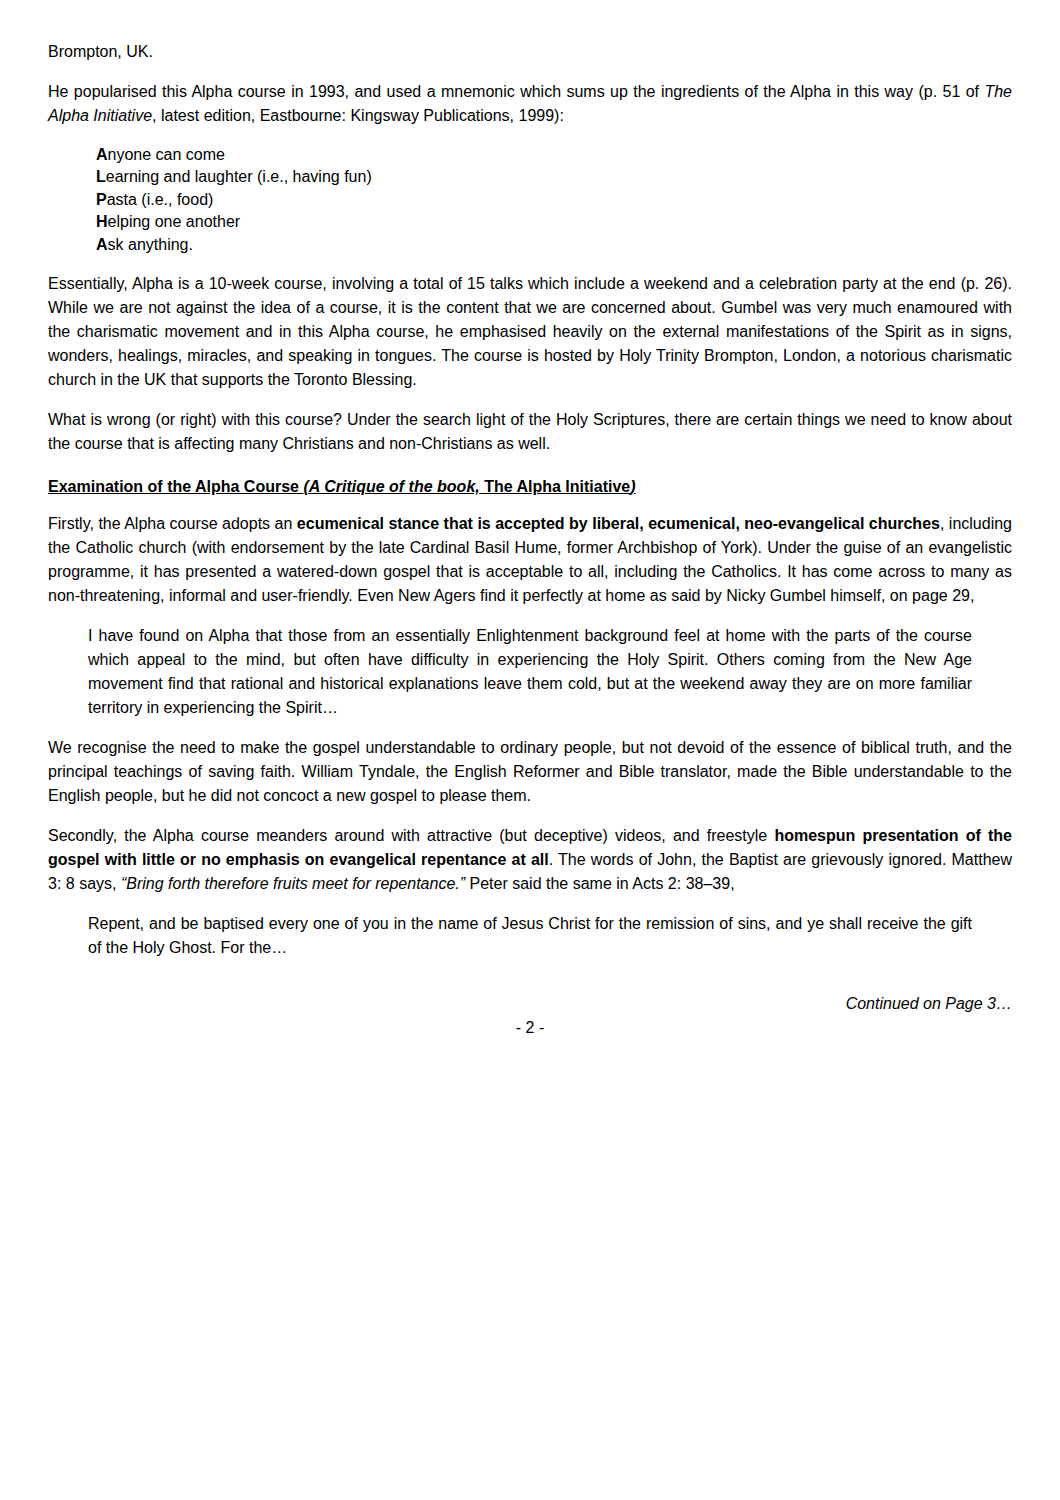Brompton, UK.
He popularised this Alpha course in 1993, and used a mnemonic which sums up the ingredients of the Alpha in this way (p. 51 of The Alpha Initiative, latest edition, Eastbourne: Kingsway Publications, 1999):
Anyone can come
Learning and laughter (i.e., having fun)
Pasta (i.e., food)
Helping one another
Ask anything.
Essentially, Alpha is a 10-week course, involving a total of 15 talks which include a weekend and a celebration party at the end (p. 26). While we are not against the idea of a course, it is the content that we are concerned about. Gumbel was very much enamoured with the charismatic movement and in this Alpha course, he emphasised heavily on the external manifestations of the Spirit as in signs, wonders, healings, miracles, and speaking in tongues. The course is hosted by Holy Trinity Brompton, London, a notorious charismatic church in the UK that supports the Toronto Blessing.
What is wrong (or right) with this course? Under the search light of the Holy Scriptures, there are certain things we need to know about the course that is affecting many Christians and non-Christians as well.
Examination of the Alpha Course (A Critique of the book, The Alpha Initiative)
Firstly, the Alpha course adopts an ecumenical stance that is accepted by liberal, ecumenical, neo-evangelical churches, including the Catholic church (with endorsement by the late Cardinal Basil Hume, former Archbishop of York). Under the guise of an evangelistic programme, it has presented a watered-down gospel that is acceptable to all, including the Catholics. It has come across to many as non-threatening, informal and user-friendly. Even New Agers find it perfectly at home as said by Nicky Gumbel himself, on page 29,
I have found on Alpha that those from an essentially Enlightenment background feel at home with the parts of the course which appeal to the mind, but often have difficulty in experiencing the Holy Spirit. Others coming from the New Age movement find that rational and historical explanations leave them cold, but at the weekend away they are on more familiar territory in experiencing the Spirit…
We recognise the need to make the gospel understandable to ordinary people, but not devoid of the essence of biblical truth, and the principal teachings of saving faith. William Tyndale, the English Reformer and Bible translator, made the Bible understandable to the English people, but he did not concoct a new gospel to please them.
Secondly, the Alpha course meanders around with attractive (but deceptive) videos, and freestyle homespun presentation of the gospel with little or no emphasis on evangelical repentance at all. The words of John, the Baptist are grievously ignored. Matthew 3: 8 says, “Bring forth therefore fruits meet for repentance.” Peter said the same in Acts 2: 38–39,
Repent, and be baptised every one of you in the name of Jesus Christ for the remission of sins, and ye shall receive the gift of the Holy Ghost. For the…
Continued on Page 3…
- 2 -